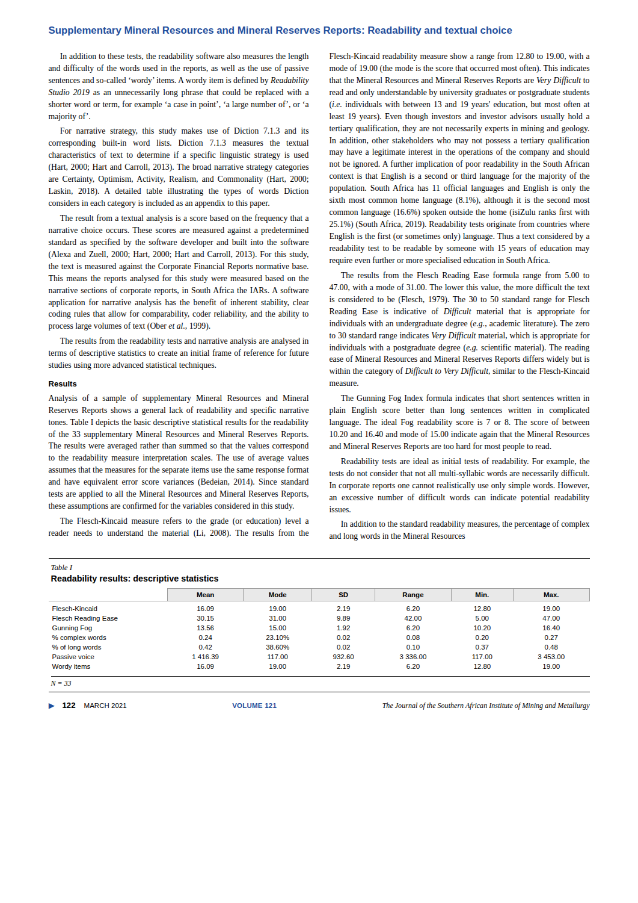Supplementary Mineral Resources and Mineral Reserves Reports: Readability and textual choice
In addition to these tests, the readability software also measures the length and difficulty of the words used in the reports, as well as the use of passive sentences and so-called ‘wordy’ items. A wordy item is defined by Readability Studio 2019 as an unnecessarily long phrase that could be replaced with a shorter word or term, for example ‘a case in point’, ‘a large number of’, or ‘a majority of’.
For narrative strategy, this study makes use of Diction 7.1.3 and its corresponding built-in word lists. Diction 7.1.3 measures the textual characteristics of text to determine if a specific linguistic strategy is used (Hart, 2000; Hart and Carroll, 2013). The broad narrative strategy categories are Certainty, Optimism, Activity, Realism, and Commonality (Hart, 2000; Laskin, 2018). A detailed table illustrating the types of words Diction considers in each category is included as an appendix to this paper.
The result from a textual analysis is a score based on the frequency that a narrative choice occurs. These scores are measured against a predetermined standard as specified by the software developer and built into the software (Alexa and Zuell, 2000; Hart, 2000; Hart and Carroll, 2013). For this study, the text is measured against the Corporate Financial Reports normative base. This means the reports analysed for this study were measured based on the narrative sections of corporate reports, in South Africa the IARs. A software application for narrative analysis has the benefit of inherent stability, clear coding rules that allow for comparability, coder reliability, and the ability to process large volumes of text (Ober et al., 1999).
The results from the readability tests and narrative analysis are analysed in terms of descriptive statistics to create an initial frame of reference for future studies using more advanced statistical techniques.
Results
Analysis of a sample of supplementary Mineral Resources and Mineral Reserves Reports shows a general lack of readability and specific narrative tones. Table I depicts the basic descriptive statistical results for the readability of the 33 supplementary Mineral Resources and Mineral Reserves Reports. The results were averaged rather than summed so that the values correspond to the readability measure interpretation scales. The use of average values assumes that the measures for the separate items use the same response format and have equivalent error score variances (Bedeian, 2014). Since standard tests are applied to all the Mineral Resources and Mineral Reserves Reports, these assumptions are confirmed for the variables considered in this study.
The Flesch-Kincaid measure refers to the grade (or education) level a reader needs to understand the material (Li, 2008). The results from the Flesch-Kincaid readability measure show a range from 12.80 to 19.00, with a mode of 19.00 (the mode is the score that occurred most often). This indicates that the Mineral Resources and Mineral Reserves Reports are Very Difficult to read and only understandable by university graduates or postgraduate students (i.e. individuals with between 13 and 19 years' education, but most often at least 19 years). Even though investors and investor advisors usually hold a tertiary qualification, they are not necessarily experts in mining and geology. In addition, other stakeholders who may not possess a tertiary qualification may have a legitimate interest in the operations of the company and should not be ignored. A further implication of poor readability in the South African context is that English is a second or third language for the majority of the population. South Africa has 11 official languages and English is only the sixth most common home language (8.1%), although it is the second most common language (16.6%) spoken outside the home (isiZulu ranks first with 25.1%) (South Africa, 2019). Readability tests originate from countries where English is the first (or sometimes only) language. Thus a text considered by a readability test to be readable by someone with 15 years of education may require even further or more specialised education in South Africa.
The results from the Flesch Reading Ease formula range from 5.00 to 47.00, with a mode of 31.00. The lower this value, the more difficult the text is considered to be (Flesch, 1979). The 30 to 50 standard range for Flesch Reading Ease is indicative of Difficult material that is appropriate for individuals with an undergraduate degree (e.g., academic literature). The zero to 30 standard range indicates Very Difficult material, which is appropriate for individuals with a postgraduate degree (e.g. scientific material). The reading ease of Mineral Resources and Mineral Reserves Reports differs widely but is within the category of Difficult to Very Difficult, similar to the Flesch-Kincaid measure.
The Gunning Fog Index formula indicates that short sentences written in plain English score better than long sentences written in complicated language. The ideal Fog readability score is 7 or 8. The score of between 10.20 and 16.40 and mode of 15.00 indicate again that the Mineral Resources and Mineral Reserves Reports are too hard for most people to read.
Readability tests are ideal as initial tests of readability. For example, the tests do not consider that not all multi-syllabic words are necessarily difficult. In corporate reports one cannot realistically use only simple words. However, an excessive number of difficult words can indicate potential readability issues.
In addition to the standard readability measures, the percentage of complex and long words in the Mineral Resources
Table I
Readability results: descriptive statistics
| | Mean | Mode | SD | Range | Min. | Max. |
| --- | --- | --- | --- | --- | --- | --- |
| Flesch-Kincaid | 16.09 | 19.00 | 2.19 | 6.20 | 12.80 | 19.00 |
| Flesch Reading Ease | 30.15 | 31.00 | 9.89 | 42.00 | 5.00 | 47.00 |
| Gunning Fog | 13.56 | 15.00 | 1.92 | 6.20 | 10.20 | 16.40 |
| % complex words | 0.24 | 23.10% | 0.02 | 0.08 | 0.20 | 0.27 |
| % of long words | 0.42 | 38.60% | 0.02 | 0.10 | 0.37 | 0.48 |
| Passive voice | 1 416.39 | 117.00 | 932.60 | 3 336.00 | 117.00 | 3 453.00 |
| Wordy items | 16.09 | 19.00 | 2.19 | 6.20 | 12.80 | 19.00 |
N = 33
▶ 122 MARCH 2021
VOLUME 121
The Journal of the Southern African Institute of Mining and Metallurgy